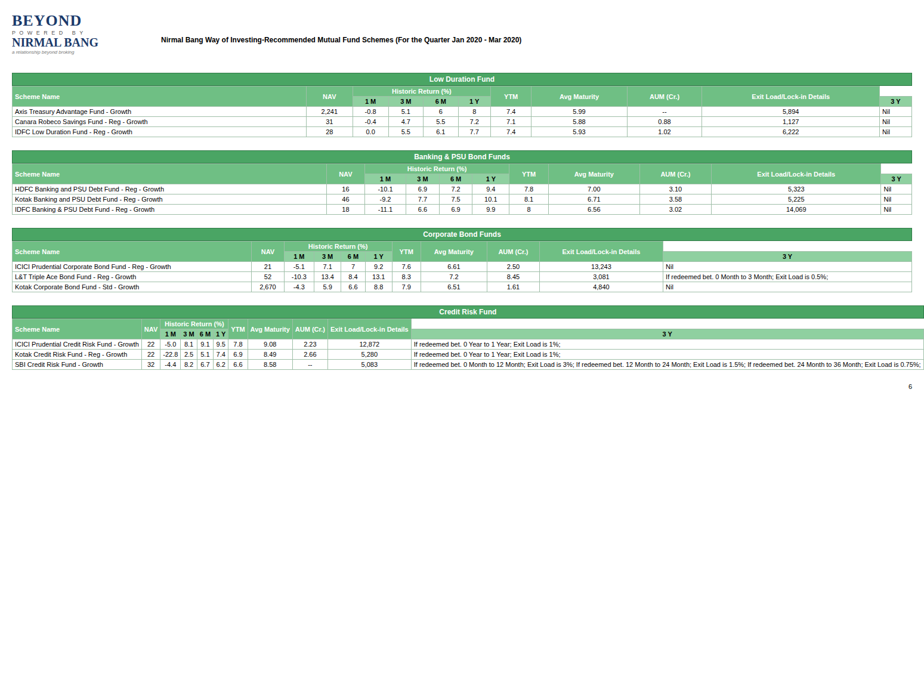BEYOND
P O W E R E D B Y
NIRMAL BANG
a relationship beyond broking
Nirmal Bang Way of Investing-Recommended Mutual Fund Schemes (For the Quarter Jan 2020 - Mar 2020)
Low Duration Fund
| Scheme Name | NAV | Historic Return (%) | YTM | Avg Maturity | AUM (Cr.) | Exit Load/Lock-in Details |
| --- | --- | --- | --- | --- | --- | --- |
| 1 M | 3 M | 6 M | 1 Y | 3 Y |
| Axis Treasury Advantage Fund - Growth | 2,241 | -0.8 | 5.1 | 6 | 8 | 7.4 | 5.99 | -- | 5,894 | Nil |
| Canara Robeco Savings Fund - Reg - Growth | 31 | -0.4 | 4.7 | 5.5 | 7.2 | 7.1 | 5.88 | 0.88 | 1,127 | Nil |
| IDFC Low Duration Fund - Reg - Growth | 28 | 0.0 | 5.5 | 6.1 | 7.7 | 7.4 | 5.93 | 1.02 | 6,222 | Nil |
Banking & PSU Bond Funds
| Scheme Name | NAV | Historic Return (%) | YTM | Avg Maturity | AUM (Cr.) | Exit Load/Lock-in Details |
| --- | --- | --- | --- | --- | --- | --- |
| 1 M | 3 M | 6 M | 1 Y | 3 Y |
| HDFC Banking and PSU Debt Fund - Reg - Growth | 16 | -10.1 | 6.9 | 7.2 | 9.4 | 7.8 | 7.00 | 3.10 | 5,323 | Nil |
| Kotak Banking and PSU Debt Fund - Reg - Growth | 46 | -9.2 | 7.7 | 7.5 | 10.1 | 8.1 | 6.71 | 3.58 | 5,225 | Nil |
| IDFC Banking & PSU Debt Fund - Reg - Growth | 18 | -11.1 | 6.6 | 6.9 | 9.9 | 8 | 6.56 | 3.02 | 14,069 | Nil |
Corporate Bond Funds
| Scheme Name | NAV | Historic Return (%) | YTM | Avg Maturity | AUM (Cr.) | Exit Load/Lock-in Details |
| --- | --- | --- | --- | --- | --- | --- |
| 1 M | 3 M | 6 M | 1 Y | 3 Y |
| ICICI Prudential Corporate Bond Fund - Reg - Growth | 21 | -5.1 | 7.1 | 7 | 9.2 | 7.6 | 6.61 | 2.50 | 13,243 | Nil |
| L&T Triple Ace Bond Fund - Reg - Growth | 52 | -10.3 | 13.4 | 8.4 | 13.1 | 8.3 | 7.2 | 8.45 | 3,081 | If redeemed bet. 0 Month to 3 Month; Exit Load is 0.5%; |
| Kotak Corporate Bond Fund - Std - Growth | 2,670 | -4.3 | 5.9 | 6.6 | 8.8 | 7.9 | 6.51 | 1.61 | 4,840 | Nil |
Credit Risk Fund
| Scheme Name | NAV | Historic Return (%) | YTM | Avg Maturity | AUM (Cr.) | Exit Load/Lock-in Details |
| --- | --- | --- | --- | --- | --- | --- |
| 1 M | 3 M | 6 M | 1 Y | 3 Y |
| ICICI Prudential Credit Risk Fund - Growth | 22 | -5.0 | 8.1 | 9.1 | 9.5 | 7.8 | 9.08 | 2.23 | 12,872 | If redeemed bet. 0 Year to 1 Year; Exit Load is 1%; |
| Kotak Credit Risk Fund - Reg - Growth | 22 | -22.8 | 2.5 | 5.1 | 7.4 | 6.9 | 8.49 | 2.66 | 5,280 | If redeemed bet. 0 Year to 1 Year; Exit Load is 1%; |
| SBI Credit Risk Fund - Growth | 32 | -4.4 | 8.2 | 6.7 | 6.2 | 6.6 | 8.58 | -- | 5,083 | If redeemed bet. 0 Month to 12 Month; Exit Load is 3%; If redeemed bet. 12 Month to 24 Month; Exit Load is 1.5%; If redeemed bet. 24 Month to 36 Month; Exit Load is 0.75%; |
6